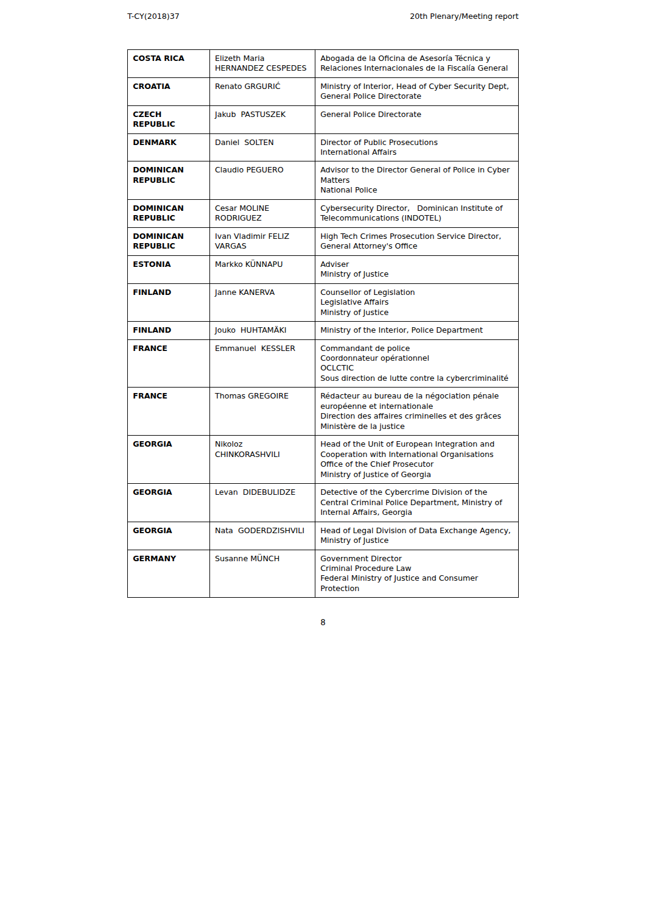T-CY(2018)37 20th Plenary/Meeting report
| COSTA RICA | Elizeth Maria HERNANDEZ CESPEDES | Abogada de la Oficina de Asesoría Técnica y Relaciones Internacionales de la Fiscalía General |
| CROATIA | Renato GRGURIĆ | Ministry of Interior, Head of Cyber Security Dept, General Police Directorate |
| CZECH REPUBLIC | Jakub PASTUSZEK | General Police Directorate |
| DENMARK | Daniel SOLTEN | Director of Public Prosecutions International Affairs |
| DOMINICAN REPUBLIC | Claudio PEGUERO | Advisor to the Director General of Police in Cyber Matters National Police |
| DOMINICAN REPUBLIC | Cesar MOLINE RODRIGUEZ | Cybersecurity Director, Dominican Institute of Telecommunications (INDOTEL) |
| DOMINICAN REPUBLIC | Ivan Vladimir FELIZ VARGAS | High Tech Crimes Prosecution Service Director, General Attorney's Office |
| ESTONIA | Markko KÜNNAPU | Adviser Ministry of Justice |
| FINLAND | Janne KANERVA | Counsellor of Legislation Legislative Affairs Ministry of Justice |
| FINLAND | Jouko HUHTAMÄKI | Ministry of the Interior, Police Department |
| FRANCE | Emmanuel KESSLER | Commandant de police Coordonnateur opérationnel OCLCTIC Sous direction de lutte contre la cybercriminalité |
| FRANCE | Thomas GREGOIRE | Rédacteur au bureau de la négociation pénale européenne et internationale Direction des affaires criminelles et des grâces Ministère de la justice |
| GEORGIA | Nikoloz CHINKORASHVILI | Head of the Unit of European Integration and Cooperation with International Organisations Office of the Chief Prosecutor Ministry of Justice of Georgia |
| GEORGIA | Levan DIDEBULIDZE | Detective of the Cybercrime Division of the Central Criminal Police Department, Ministry of Internal Affairs, Georgia |
| GEORGIA | Nata GODERDZISHVILI | Head of Legal Division of Data Exchange Agency, Ministry of Justice |
| GERMANY | Susanne MÜNCH | Government Director Criminal Procedure Law Federal Ministry of Justice and Consumer Protection |
8